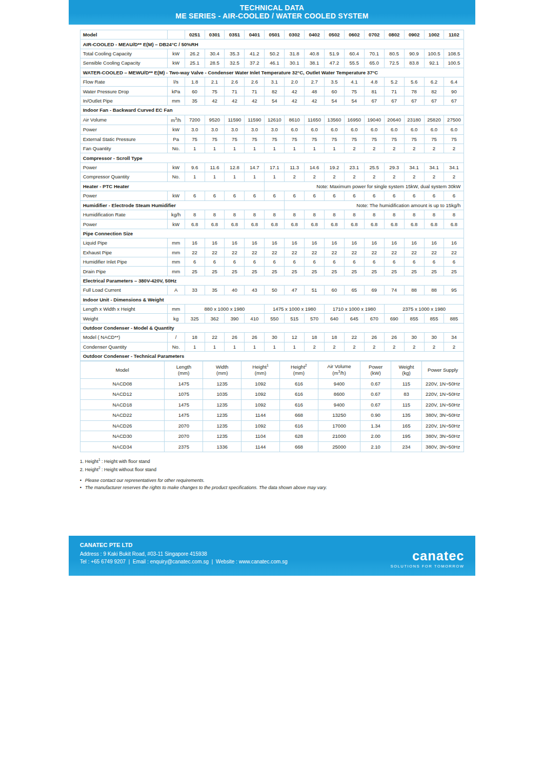TECHNICAL DATA
ME SERIES - AIR-COOLED / WATER COOLED SYSTEM
| Model | | 0251 | 0301 | 0351 | 0401 | 0501 | 0302 | 0402 | 0502 | 0602 | 0702 | 0802 | 0902 | 1002 | 1102 |
| AIR-COOLED - MEAU/D** E(M) – DB24°C / 50%RH |
| Total Cooling Capacity | kW | 26.2 | 30.4 | 35.3 | 41.2 | 50.2 | 31.8 | 40.8 | 51.9 | 60.4 | 70.1 | 80.5 | 90.9 | 100.5 | 108.5 |
| Sensible Cooling Capacity | kW | 25.1 | 28.5 | 32.5 | 37.2 | 46.1 | 30.1 | 38.1 | 47.2 | 55.5 | 65.0 | 72.5 | 83.8 | 92.1 | 100.5 |
| WATER-COOLED – MEWU/D** E(M) - Two-way Valve - Condenser Water Inlet Temperature 32°C, Outlet Water Temperature 37°C |
| Flow Rate | l/s | 1.8 | 2.1 | 2.6 | 2.6 | 3.1 | 2.0 | 2.7 | 3.5 | 4.1 | 4.8 | 5.2 | 5.6 | 6.2 | 6.4 |
| Water Pressure Drop | kPa | 60 | 75 | 71 | 71 | 82 | 42 | 48 | 60 | 75 | 81 | 71 | 78 | 82 | 90 |
| In/Outlet Pipe | mm | 35 | 42 | 42 | 42 | 54 | 42 | 42 | 54 | 54 | 67 | 67 | 67 | 67 | 67 |
| Indoor Fan - Backward Curved EC Fan |
| Air Volume | m 3 /h | 7200 | 9520 | 11590 | 11590 | 12610 | 8610 | 11650 | 13560 | 16950 | 19040 | 20640 | 23180 | 25820 | 27500 |
| Power | kW | 3.0 | 3.0 | 3.0 | 3.0 | 3.0 | 6.0 | 6.0 | 6.0 | 6.0 | 6.0 | 6.0 | 6.0 | 6.0 | 6.0 |
| External Static Pressure | Pa | 75 | 75 | 75 | 75 | 75 | 75 | 75 | 75 | 75 | 75 | 75 | 75 | 75 | 75 |
| Fan Quantity | No. | 1 | 1 | 1 | 1 | 1 | 1 | 1 | 1 | 2 | 2 | 2 | 2 | 2 | 2 |
| Compressor - Scroll Type |
| Power | kW | 9.6 | 11.6 | 12.8 | 14.7 | 17.1 | 11.3 | 14.6 | 19.2 | 23.1 | 25.5 | 29.3 | 34.1 | 34.1 | 34.1 |
| Compressor Quantity | No. | 1 | 1 | 1 | 1 | 1 | 2 | 2 | 2 | 2 | 2 | 2 | 2 | 2 | 2 |
| Heater - PTC Heater | Note: Maximum power for single system 15kW, dual system 30kW |
| Power | kW | 6 | 6 | 6 | 6 | 6 | 6 | 6 | 6 | 6 | 6 | 6 | 6 | 6 | 6 |
| Humidifier - Electrode Steam Humidifier | Note: The humidification amount is up to 15kg/h |
| Humidification Rate | kg/h | 8 | 8 | 8 | 8 | 8 | 8 | 8 | 8 | 8 | 8 | 8 | 8 | 8 | 8 |
| Power | kW | 6.8 | 6.8 | 6.8 | 6.8 | 6.8 | 6.8 | 6.8 | 6.8 | 6.8 | 6.8 | 6.8 | 6.8 | 6.8 | 6.8 |
| Pipe Connection Size |
| Liquid Pipe | mm | 16 | 16 | 16 | 16 | 16 | 16 | 16 | 16 | 16 | 16 | 16 | 16 | 16 | 16 |
| Exhaust Pipe | mm | 22 | 22 | 22 | 22 | 22 | 22 | 22 | 22 | 22 | 22 | 22 | 22 | 22 | 22 |
| Humidifier Inlet Pipe | mm | 6 | 6 | 6 | 6 | 6 | 6 | 6 | 6 | 6 | 6 | 6 | 6 | 6 | 6 |
| Drain Pipe | mm | 25 | 25 | 25 | 25 | 25 | 25 | 25 | 25 | 25 | 25 | 25 | 25 | 25 | 25 |
| Electrical Parameters – 380V-420V, 50Hz |
| Full Load Current | A | 33 | 35 | 40 | 43 | 50 | 47 | 51 | 60 | 65 | 69 | 74 | 88 | 88 | 95 |
| Indoor Unit - Dimensions & Weight |
| Length x Width x Height | mm | 880 x 1000 x 1980 | 1475 x 1000 x 1980 | 1710 x 1000 x 1980 | 2375 x 1000 x 1980 |
| Weight | kg | 325 | 362 | 390 | 410 | 550 | 515 | 570 | 640 | 645 | 670 | 690 | 855 | 855 | 885 |
| Outdoor Condenser - Model & Quantity |
| Model ( NACD**) | / | 18 | 22 | 26 | 26 | 30 | 12 | 18 | 18 | 22 | 26 | 26 | 30 | 30 | 34 |
| Condenser Quantity | No. | 1 | 1 | 1 | 1 | 1 | 1 | 2 | 2 | 2 | 2 | 2 | 2 | 2 | 2 |
| Outdoor Condenser - Technical Parameters |
| Model | Length (mm) | Width (mm) | Height 1 (mm) | Height 2 (mm) | Air Volume (m 3 /h) | Power (kW) | Weight (kg) | Power Supply |
| --- | --- | --- | --- | --- | --- | --- | --- | --- |
| NACD08 | 1475 | 1235 | 1092 | 616 | 9400 | 0.67 | 115 | 220V, 1N~50Hz |
| NACD12 | 1075 | 1035 | 1092 | 616 | 8600 | 0.67 | 83 | 220V, 1N~50Hz |
| NACD18 | 1475 | 1235 | 1092 | 616 | 9400 | 0.67 | 115 | 220V, 1N~50Hz |
| NACD22 | 1475 | 1235 | 1144 | 668 | 13250 | 0.90 | 135 | 380V, 3N~50Hz |
| NACD26 | 2070 | 1235 | 1092 | 616 | 17000 | 1.34 | 165 | 220V, 1N~50Hz |
| NACD30 | 2070 | 1235 | 1104 | 628 | 21000 | 2.00 | 195 | 380V, 3N~50Hz |
| NACD34 | 2375 | 1336 | 1144 | 668 | 25000 | 2.10 | 234 | 380V, 3N~50Hz |
1. Height1 : Height with floor stand
2. Height2 : Height without floor stand
Please contact our representatives for other requirements.
The manufacturer reserves the rights to make changes to the product specifications. The data shown above may vary.
CANATEC PTE LTD
Address : 9 Kaki Bukit Road, #03-11 Singapore 415938
Tel : +65 6749 9207 | Email : enquiry@canatec.com.sg | Website : www.canatec.com.sg
canatec
SOLUTIONS FOR TOMORROW